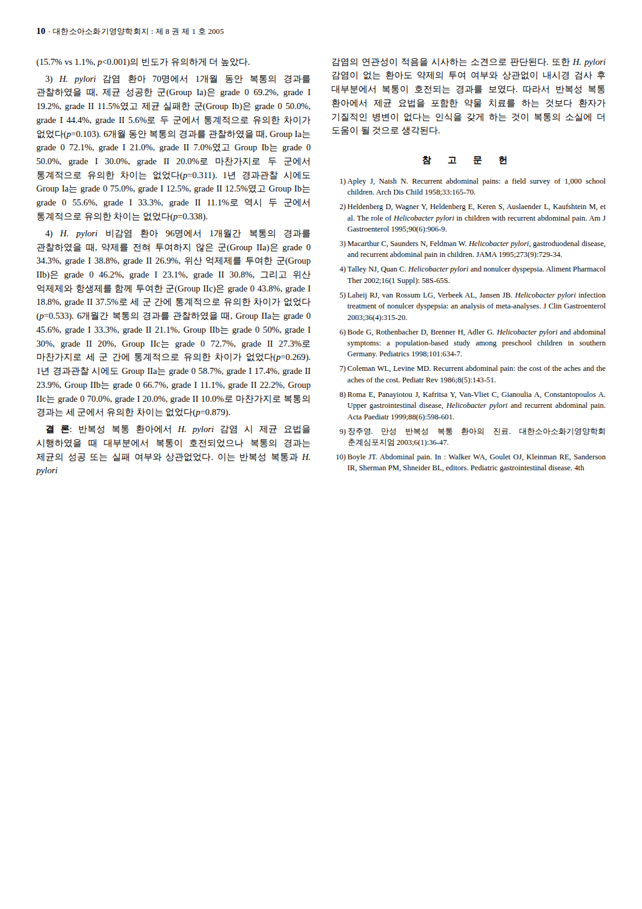10· 대한소아소화기영양학회지 : 제 8 권 제 1 호 2005
(15.7% vs 1.1%, p<0.001)의 빈도가 유의하게 더 높았다.
3) H. pylori 감염 환아 70명에서 1개월 동안 복통의 경과를 관찰하였을 때, 제균 성공한 군(Group Ia)은 grade 0 69.2%, grade I 19.2%, grade II 11.5%였고 제균 실패한 군(Group Ib)은 grade 0 50.0%, grade I 44.4%, grade II 5.6%로 두 군에서 통계적으로 유의한 차이가 없었다(p=0.103). 6개월 동안 복통의 경과를 관찰하였을 때, Group Ia는 grade 0 72.1%, grade I 21.0%, grade II 7.0%였고 Group Ib는 grade 0 50.0%, grade I 30.0%, grade II 20.0%로 마찬가지로 두 군에서 통계적으로 유의한 차이는 없었다(p=0.311). 1년 경과관찰 시에도 Group Ia는 grade 0 75.0%, grade I 12.5%, grade II 12.5%였고 Group Ib는 grade 0 55.6%, grade I 33.3%, grade II 11.1%로 역시 두 군에서 통계적으로 유의한 차이는 없었다(p=0.338).
4) H. pylori 비감염 환아 96명에서 1개월간 복통의 경과를 관찰하였을 때, 약제를 전혀 투여하지 않은 군(Group IIa)은 grade 0 34.3%, grade I 38.8%, grade II 26.9%, 위산 억제제를 투여한 군(Group IIb)은 grade 0 46.2%, grade I 23.1%, grade II 30.8%, 그리고 위산 억제제와 항생제를 함께 투여한 군(Group IIc)은 grade 0 43.8%, grade I 18.8%, grade II 37.5%로 세 군 간에 통계적으로 유의한 차이가 없었다(p=0.533). 6개월간 복통의 경과를 관찰하였을 때, Group IIa는 grade 0 45.6%, grade I 33.3%, grade II 21.1%, Group IIb는 grade 0 50%, grade I 30%, grade II 20%, Group IIc는 grade 0 72.7%, grade II 27.3%로 마찬가지로 세 군 간에 통계적으로 유의한 차이가 없었다(p=0.269). 1년 경과관찰 시에도 Group IIa는 grade 0 58.7%, grade I 17.4%, grade II 23.9%, Group IIb는 grade 0 66.7%, grade I 11.1%, grade II 22.2%, Group IIc는 grade 0 70.0%, grade I 20.0%, grade II 10.0%로 마찬가지로 복통의 경과는 세 군에서 유의한 차이는 없었다(p=0.879).
결 론: 반복성 복통 환아에서 H. pylori 감염 시 제균 요법을 시행하였을 때 대부분에서 복통이 호전되었으나 복통의 경과는 제균의 성공 또는 실패 여부와 상관없었다. 이는 반복성 복통과 H. pylori
감염의 연관성이 적음을 시사하는 소견으로 판단된다. 또한 H. pylori 감염이 없는 환아도 약제의 투여 여부와 상관없이 내시경 검사 후 대부분에서 복통이 호전되는 경과를 보였다. 따라서 반복성 복통 환아에서 제균 요법을 포함한 약물 치료를 하는 것보다 환자가 기질적인 병변이 없다는 인식을 갖게 하는 것이 복통의 소실에 더 도움이 될 것으로 생각된다.
참 고 문 헌
Apley J, Naish N. Recurrent abdominal pains: a field survey of 1,000 school children. Arch Dis Child 1958;33:165-70.
Heldenberg D, Wagner Y, Heldenberg E, Keren S, Auslaender L, Kaufshtein M, et al. The role of Helicobacter pylori in children with recurrent abdominal pain. Am J Gastroenterol 1995;90(6):906-9.
Macarthur C, Saunders N, Feldman W. Helicobacter pylori, gastroduodenal disease, and recurrent abdominal pain in children. JAMA 1995;273(9):729-34.
Talley NJ, Quan C. Helicobacter pylori and nonulcer dyspepsia. Aliment Pharmacol Ther 2002;16(1 Suppl): 58S-65S.
Laheij RJ, van Rossum LG, Verbeek AL, Jansen JB. Helicobacter pylori infection treatment of nonulcer dyspepsia: an analysis of meta-analyses. J Clin Gastroenterol 2003;36(4):315-20.
Bode G, Rothenbacher D, Brenner H, Adler G. Helicobacter pylori and abdominal symptoms: a population-based study among preschool children in southern Germany. Pediatrics 1998;101:634-7.
Coleman WL, Levine MD. Recurrent abdominal pain: the cost of the aches and the aches of the cost. Pediatr Rev 1986;8(5):143-51.
Roma E, Panayiotou J, Kafritsa Y, Van-Vliet C, Gianoulia A, Constantopoulos A. Upper gastrointestinal disease, Helicobacter pylori and recurrent abdominal pain. Acta Paediatr 1999;88(6):598-601.
장주영. 만성 반복성 복통 환아의 진료. 대한소아소화기영양학회 춘계심포지엄 2003;6(1):36-47.
Boyle JT. Abdominal pain. In : Walker WA, Goulet OJ, Kleinman RE, Sanderson IR, Sherman PM, Shneider BL, editors. Pediatric gastrointestinal disease. 4th